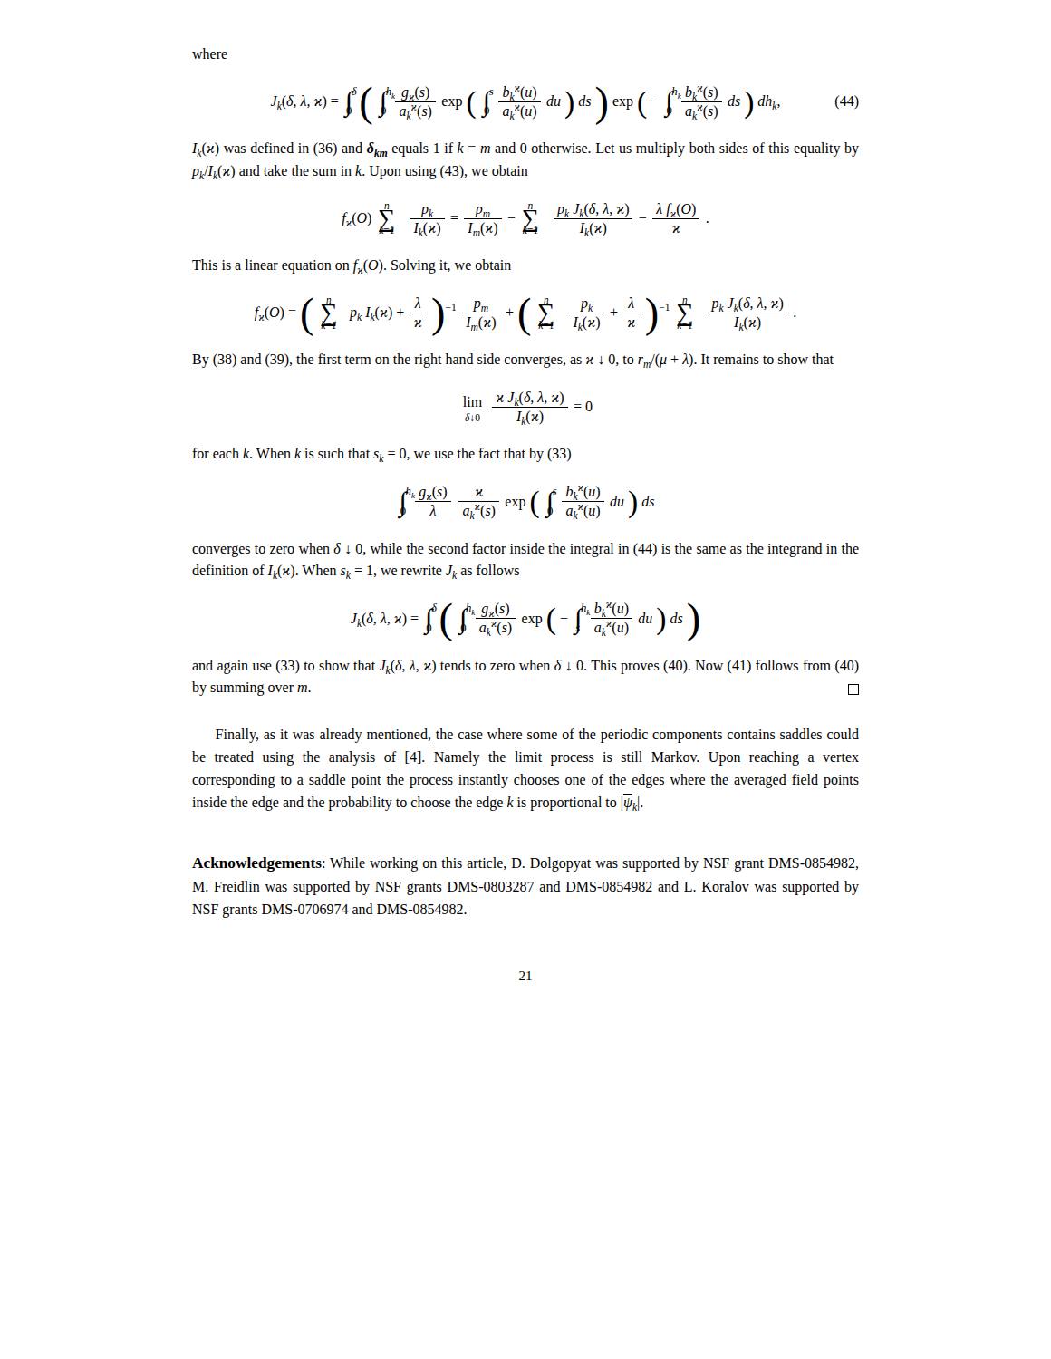where
Jk(δ, λ, ϰ) = ∫δ 0 ( ∫hk 0 gϰ(s) akϰ(s) exp ( ∫s 0 bkϰ(u) akϰ(u) du ) ds ) exp ( − ∫hk 0 bkϰ(s) akϰ(s) ds ) dhk, (44)
Ik(ϰ) was defined in (36) and δkm equals 1 if k = m and 0 otherwise. Let us multiply both sides of this equality by pk/Ik(ϰ) and take the sum in k. Upon using (43), we obtain
fϰ(O) ∑nk=1 pk Ik(ϰ) = pm Im(ϰ) − ∑nk=1 pk Jk(δ, λ, ϰ) Ik(ϰ) − λ fϰ(O) ϰ .
This is a linear equation on fϰ(O). Solving it, we obtain
fϰ(O) = ( ∑nk=1 pk Ik(ϰ) + λϰ )−1 pm Im(ϰ) + ( ∑nk=1 pk Ik(ϰ) + λϰ )−1 ∑nk=1 pk Jk(δ, λ, ϰ) Ik(ϰ) .
By (38) and (39), the first term on the right hand side converges, as ϰ ↓ 0, to rm/(μ + λ). It remains to show that
lim δ↓0 ϰ Jk(δ, λ, ϰ) Ik(ϰ) = 0
for each k. When k is such that sk = 0, we use the fact that by (33)
∫hk 0 gϰ(s) λ ϰakϰ(s) exp ( ∫s 0 bkϰ(u) akϰ(u) du ) ds
converges to zero when δ ↓ 0, while the second factor inside the integral in (44) is the same as the integrand in the definition of Ik(ϰ). When sk = 1, we rewrite Jk as follows
Jk(δ, λ, ϰ) = ∫δ 0 ( ∫hk 0 gϰ(s) akϰ(s) exp ( − ∫hk s bkϰ(u) akϰ(u) du ) ds )
and again use (33) to show that Jk(δ, λ, ϰ) tends to zero when δ ↓ 0. This proves (40). Now (41) follows from (40) by summing over m.
Finally, as it was already mentioned, the case where some of the periodic components contains saddles could be treated using the analysis of [4]. Namely the limit process is still Markov. Upon reaching a vertex corresponding to a saddle point the process instantly chooses one of the edges where the averaged field points inside the edge and the probability to choose the edge k is proportional to |ψk|.
Acknowledgements: While working on this article, D. Dolgopyat was supported by NSF grant DMS-0854982, M. Freidlin was supported by NSF grants DMS-0803287 and DMS-0854982 and L. Koralov was supported by NSF grants DMS-0706974 and DMS-0854982.
21